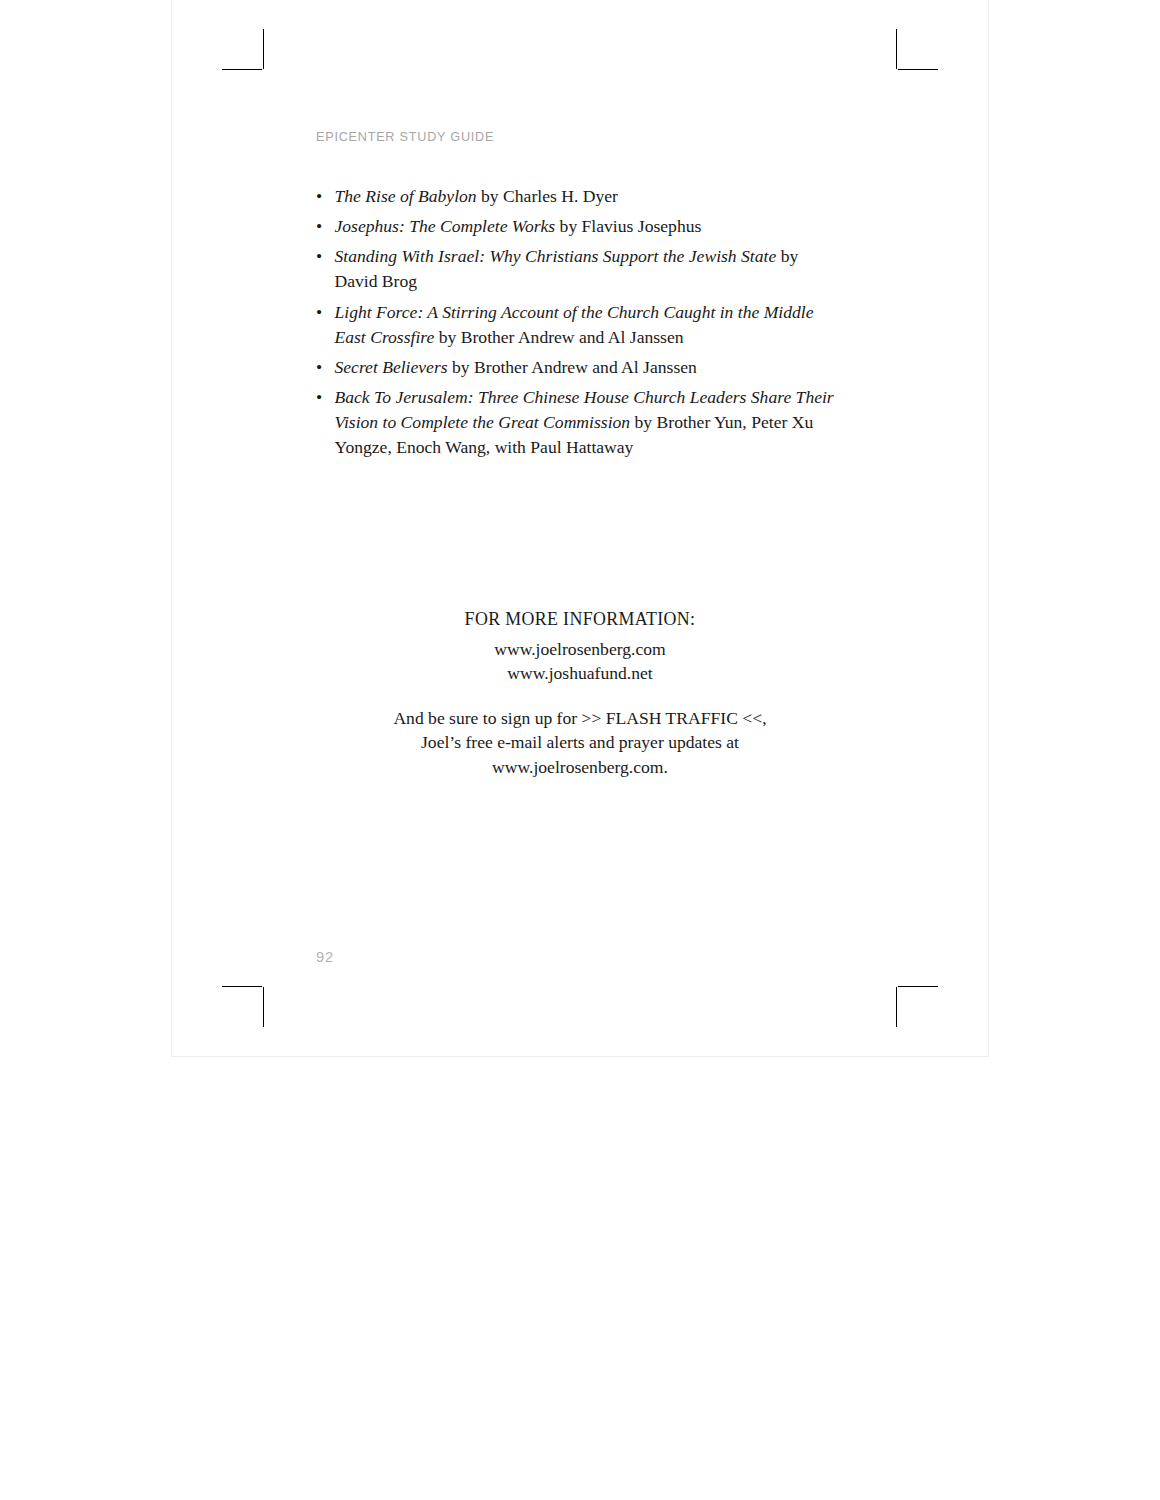Epicenter Study Guide
The Rise of Babylon by Charles H. Dyer
Josephus: The Complete Works by Flavius Josephus
Standing With Israel: Why Christians Support the Jewish State by David Brog
Light Force: A Stirring Account of the Church Caught in the Middle East Crossfire by Brother Andrew and Al Janssen
Secret Believers by Brother Andrew and Al Janssen
Back To Jerusalem: Three Chinese House Church Leaders Share Their Vision to Complete the Great Commission by Brother Yun, Peter Xu Yongze, Enoch Wang, with Paul Hattaway
FOR MORE INFORMATION:
www.joelrosenberg.com
www.joshuafund.net
And be sure to sign up for >> FLASH TRAFFIC <<,
Joel’s free e-mail alerts and prayer updates at
www.joelrosenberg.com.
92